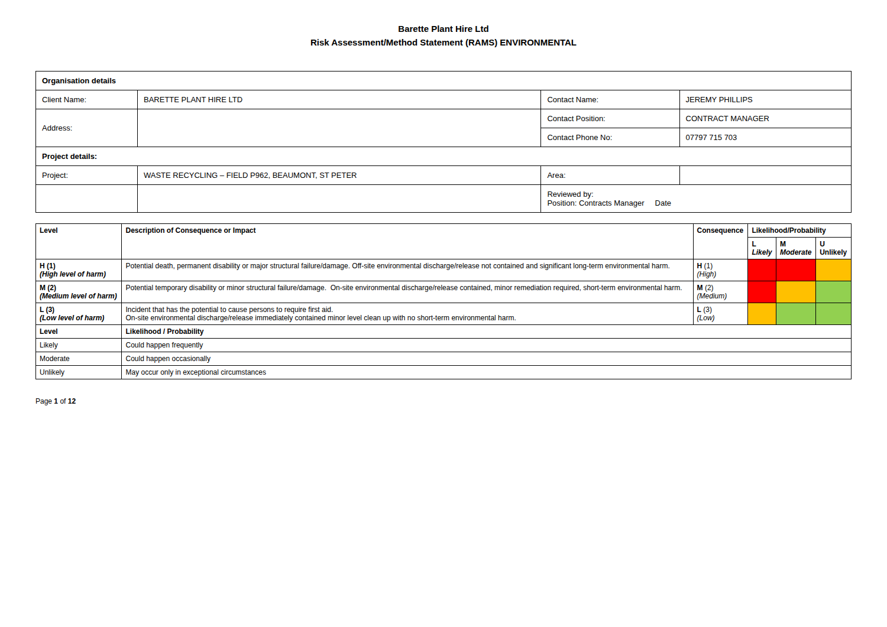Barette Plant Hire Ltd
Risk Assessment/Method Statement (RAMS) ENVIRONMENTAL
| Organisation details |
| Client Name: | BARETTE PLANT HIRE LTD | Contact Name: | JEREMY PHILLIPS |
| Address: | | Contact Position: | CONTRACT MANAGER |
| Contact Phone No: | 07797 715 703 |
| Project details: |
| Project: | WASTE RECYCLING – FIELD P962, BEAUMONT, ST PETER | Area: | |
| | | Reviewed by: Position: Contracts Manager Date |
| Level | Description of Consequence or Impact | Consequence | Likelihood/Probability |
| --- | --- | --- | --- |
| L Likely | M Moderate | U Unlikely |
| H (1) (High level of harm) | Potential death, permanent disability or major structural failure/damage. Off-site environmental discharge/release not contained and significant long-term environmental harm. | H (1) (High) | 1 | 1 | 2 |
| M (2) (Medium level of harm) | Potential temporary disability or minor structural failure/damage. On-site environmental discharge/release contained, minor remediation required, short-term environmental harm. | M (2) (Medium) | 1 | 2 | 3 |
| L (3) (Low level of harm) | Incident that has the potential to cause persons to require first aid. On-site environmental discharge/release immediately contained minor level clean up with no short-term environmental harm. | L (3) (Low) | 2 | 3 | 3 |
| Level | Likelihood / Probability |
| Likely | Could happen frequently |
| Moderate | Could happen occasionally |
| Unlikely | May occur only in exceptional circumstances |
Page 1 of 12